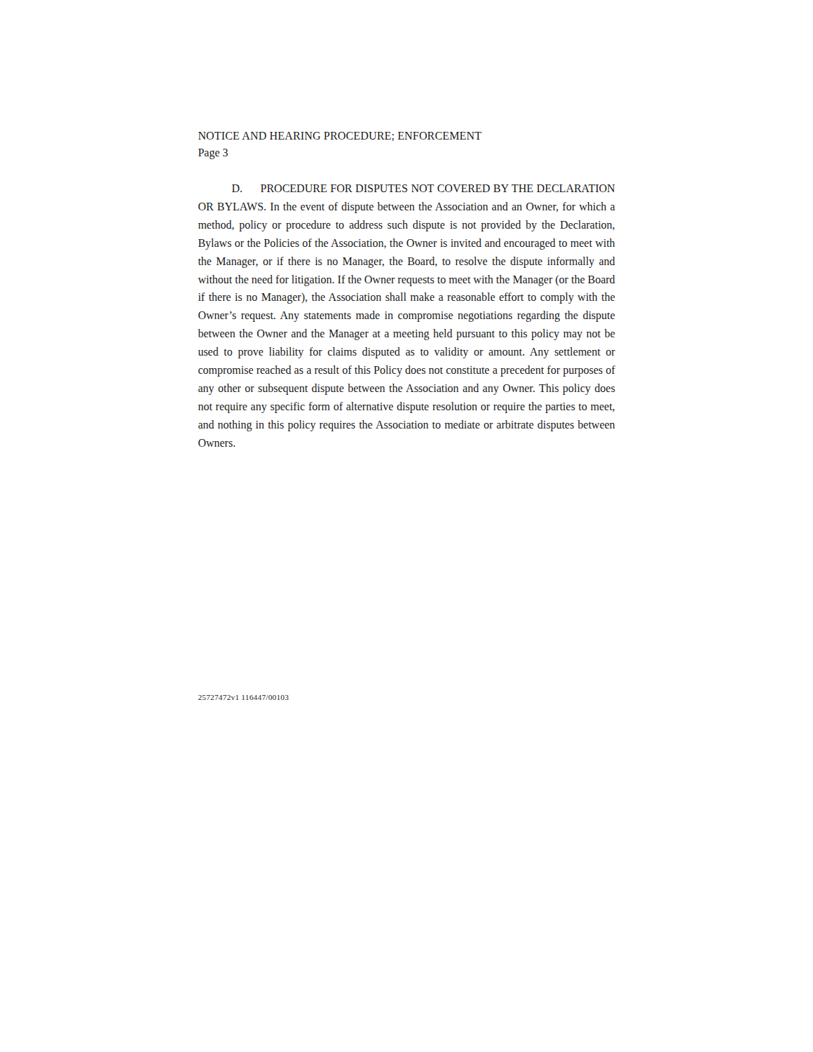NOTICE AND HEARING PROCEDURE; ENFORCEMENT
Page 3
D. Procedure for Disputes Not Covered by the Declaration or Bylaws. In the event of dispute between the Association and an Owner, for which a method, policy or procedure to address such dispute is not provided by the Declaration, Bylaws or the Policies of the Association, the Owner is invited and encouraged to meet with the Manager, or if there is no Manager, the Board, to resolve the dispute informally and without the need for litigation. If the Owner requests to meet with the Manager (or the Board if there is no Manager), the Association shall make a reasonable effort to comply with the Owner’s request. Any statements made in compromise negotiations regarding the dispute between the Owner and the Manager at a meeting held pursuant to this policy may not be used to prove liability for claims disputed as to validity or amount. Any settlement or compromise reached as a result of this Policy does not constitute a precedent for purposes of any other or subsequent dispute between the Association and any Owner. This policy does not require any specific form of alternative dispute resolution or require the parties to meet, and nothing in this policy requires the Association to mediate or arbitrate disputes between Owners.
25727472v1 116447/00103